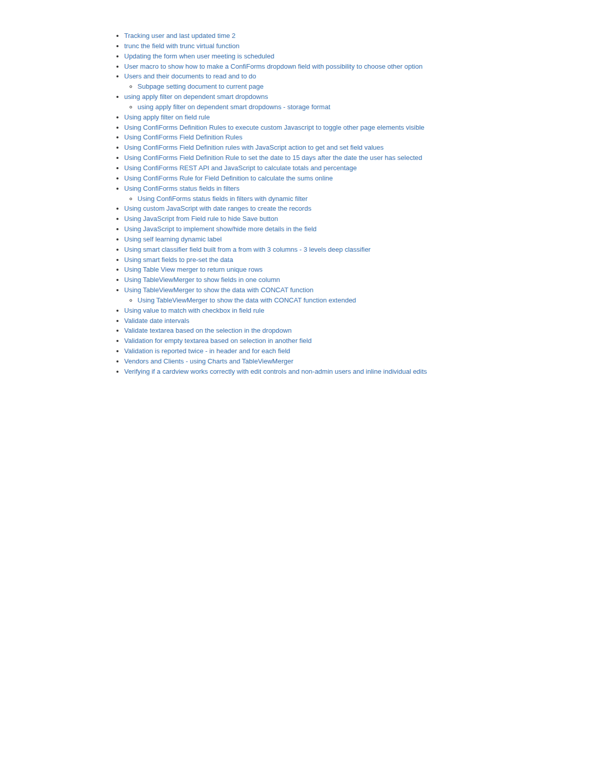Tracking user and last updated time 2
trunc the field with trunc virtual function
Updating the form when user meeting is scheduled
User macro to show how to make a ConfiForms dropdown field with possibility to choose other option
Users and their documents to read and to do
Subpage setting document to current page
using apply filter on dependent smart dropdowns
using apply filter on dependent smart dropdowns - storage format
Using apply filter on field rule
Using ConfiForms Definition Rules to execute custom Javascript to toggle other page elements visible
Using ConfiForms Field Definition Rules
Using ConfiForms Field Definition rules with JavaScript action to get and set field values
Using ConfiForms Field Definition Rule to set the date to 15 days after the date the user has selected
Using ConfiForms REST API and JavaScript to calculate totals and percentage
Using ConfiForms Rule for Field Definition to calculate the sums online
Using ConfiForms status fields in filters
Using ConfiForms status fields in filters with dynamic filter
Using custom JavaScript with date ranges to create the records
Using JavaScript from Field rule to hide Save button
Using JavaScript to implement show/hide more details in the field
Using self learning dynamic label
Using smart classifier field built from a from with 3 columns - 3 levels deep classifier
Using smart fields to pre-set the data
Using Table View merger to return unique rows
Using TableViewMerger to show fields in one column
Using TableViewMerger to show the data with CONCAT function
Using TableViewMerger to show the data with CONCAT function extended
Using value to match with checkbox in field rule
Validate date intervals
Validate textarea based on the selection in the dropdown
Validation for empty textarea based on selection in another field
Validation is reported twice - in header and for each field
Vendors and Clients - using Charts and TableViewMerger
Verifying if a cardview works correctly with edit controls and non-admin users and inline individual edits